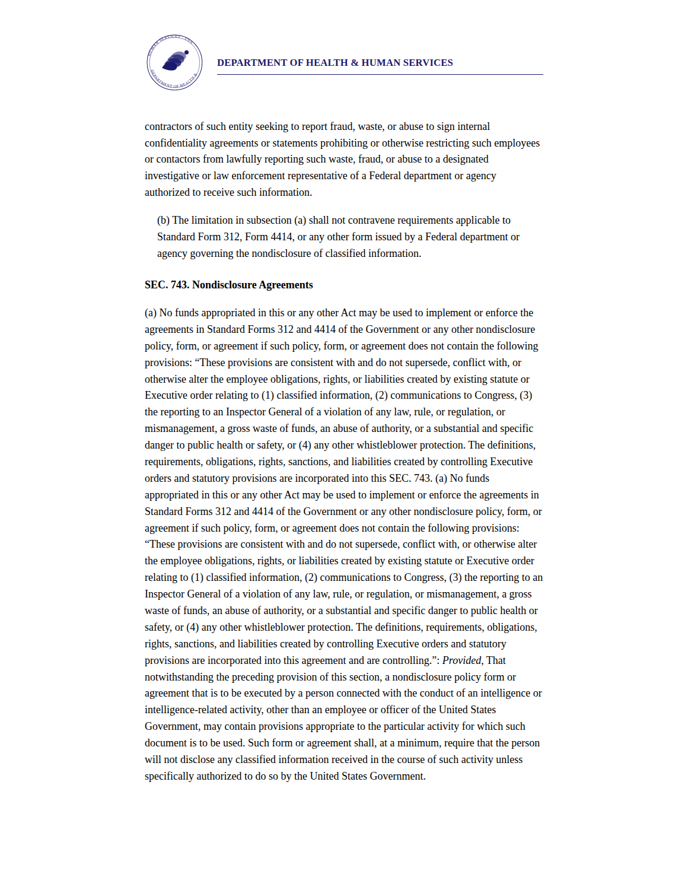HUMAN SERVICES · USA DEPARTMENT OF HEALTH &
DEPARTMENT OF HEALTH & HUMAN SERVICES
contractors of such entity seeking to report fraud, waste, or abuse to sign internal confidentiality agreements or statements prohibiting or otherwise restricting such employees or contactors from lawfully reporting such waste, fraud, or abuse to a designated investigative or law enforcement representative of a Federal department or agency authorized to receive such information.
(b) The limitation in subsection (a) shall not contravene requirements applicable to Standard Form 312, Form 4414, or any other form issued by a Federal department or agency governing the nondisclosure of classified information.
SEC. 743. Nondisclosure Agreements
(a) No funds appropriated in this or any other Act may be used to implement or enforce the agreements in Standard Forms 312 and 4414 of the Government or any other nondisclosure policy, form, or agreement if such policy, form, or agreement does not contain the following provisions: “These provisions are consistent with and do not supersede, conflict with, or otherwise alter the employee obligations, rights, or liabilities created by existing statute or Executive order relating to (1) classified information, (2) communications to Congress, (3) the reporting to an Inspector General of a violation of any law, rule, or regulation, or mismanagement, a gross waste of funds, an abuse of authority, or a substantial and specific danger to public health or safety, or (4) any other whistleblower protection. The definitions, requirements, obligations, rights, sanctions, and liabilities created by controlling Executive orders and statutory provisions are incorporated into this SEC. 743. (a) No funds appropriated in this or any other Act may be used to implement or enforce the agreements in Standard Forms 312 and 4414 of the Government or any other nondisclosure policy, form, or agreement if such policy, form, or agreement does not contain the following provisions: “These provisions are consistent with and do not supersede, conflict with, or otherwise alter the employee obligations, rights, or liabilities created by existing statute or Executive order relating to (1) classified information, (2) communications to Congress, (3) the reporting to an Inspector General of a violation of any law, rule, or regulation, or mismanagement, a gross waste of funds, an abuse of authority, or a substantial and specific danger to public health or safety, or (4) any other whistleblower protection. The definitions, requirements, obligations, rights, sanctions, and liabilities created by controlling Executive orders and statutory provisions are incorporated into this agreement and are controlling.”: Provided, That notwithstanding the preceding provision of this section, a nondisclosure policy form or agreement that is to be executed by a person connected with the conduct of an intelligence or intelligence-related activity, other than an employee or officer of the United States Government, may contain provisions appropriate to the particular activity for which such document is to be used. Such form or agreement shall, at a minimum, require that the person will not disclose any classified information received in the course of such activity unless specifically authorized to do so by the United States Government.